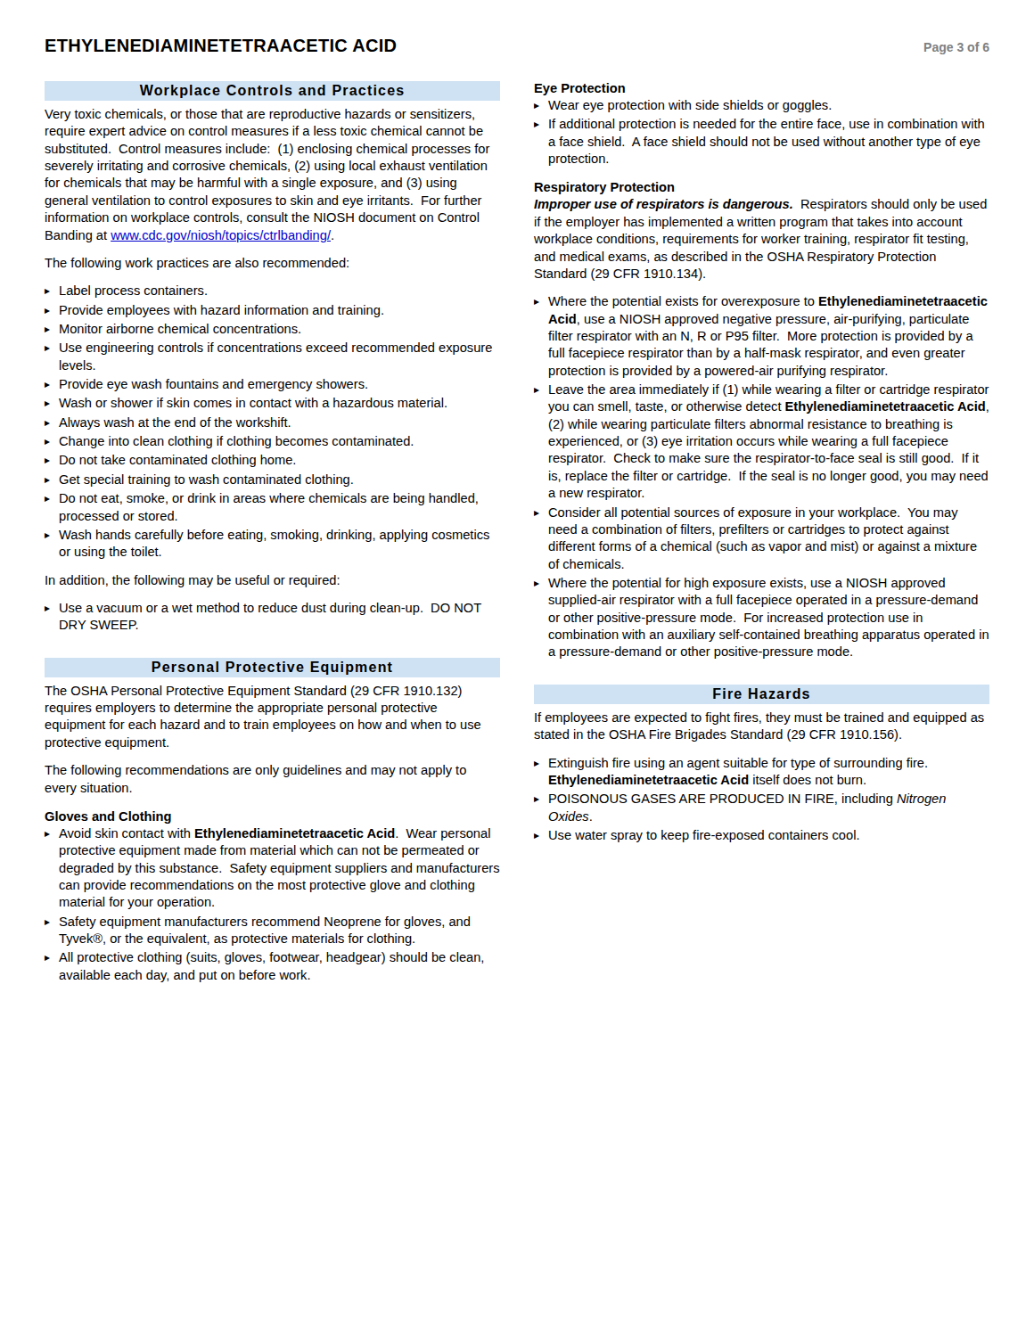ETHYLENEDIAMINETETRAACETIC ACID
Page 3 of 6
Workplace Controls and Practices
Very toxic chemicals, or those that are reproductive hazards or sensitizers, require expert advice on control measures if a less toxic chemical cannot be substituted. Control measures include: (1) enclosing chemical processes for severely irritating and corrosive chemicals, (2) using local exhaust ventilation for chemicals that may be harmful with a single exposure, and (3) using general ventilation to control exposures to skin and eye irritants. For further information on workplace controls, consult the NIOSH document on Control Banding at www.cdc.gov/niosh/topics/ctrlbanding/.
The following work practices are also recommended:
Label process containers.
Provide employees with hazard information and training.
Monitor airborne chemical concentrations.
Use engineering controls if concentrations exceed recommended exposure levels.
Provide eye wash fountains and emergency showers.
Wash or shower if skin comes in contact with a hazardous material.
Always wash at the end of the workshift.
Change into clean clothing if clothing becomes contaminated.
Do not take contaminated clothing home.
Get special training to wash contaminated clothing.
Do not eat, smoke, or drink in areas where chemicals are being handled, processed or stored.
Wash hands carefully before eating, smoking, drinking, applying cosmetics or using the toilet.
In addition, the following may be useful or required:
Use a vacuum or a wet method to reduce dust during clean-up. DO NOT DRY SWEEP.
Personal Protective Equipment
The OSHA Personal Protective Equipment Standard (29 CFR 1910.132) requires employers to determine the appropriate personal protective equipment for each hazard and to train employees on how and when to use protective equipment.
The following recommendations are only guidelines and may not apply to every situation.
Gloves and Clothing
Avoid skin contact with Ethylenediaminetetraacetic Acid. Wear personal protective equipment made from material which can not be permeated or degraded by this substance. Safety equipment suppliers and manufacturers can provide recommendations on the most protective glove and clothing material for your operation.
Safety equipment manufacturers recommend Neoprene for gloves, and Tyvek®, or the equivalent, as protective materials for clothing.
All protective clothing (suits, gloves, footwear, headgear) should be clean, available each day, and put on before work.
Eye Protection
Wear eye protection with side shields or goggles.
If additional protection is needed for the entire face, use in combination with a face shield. A face shield should not be used without another type of eye protection.
Respiratory Protection
Improper use of respirators is dangerous. Respirators should only be used if the employer has implemented a written program that takes into account workplace conditions, requirements for worker training, respirator fit testing, and medical exams, as described in the OSHA Respiratory Protection Standard (29 CFR 1910.134).
Where the potential exists for overexposure to Ethylenediaminetetraacetic Acid, use a NIOSH approved negative pressure, air-purifying, particulate filter respirator with an N, R or P95 filter. More protection is provided by a full facepiece respirator than by a half-mask respirator, and even greater protection is provided by a powered-air purifying respirator.
Leave the area immediately if (1) while wearing a filter or cartridge respirator you can smell, taste, or otherwise detect Ethylenediaminetetraacetic Acid, (2) while wearing particulate filters abnormal resistance to breathing is experienced, or (3) eye irritation occurs while wearing a full facepiece respirator. Check to make sure the respirator-to-face seal is still good. If it is, replace the filter or cartridge. If the seal is no longer good, you may need a new respirator.
Consider all potential sources of exposure in your workplace. You may need a combination of filters, prefilters or cartridges to protect against different forms of a chemical (such as vapor and mist) or against a mixture of chemicals.
Where the potential for high exposure exists, use a NIOSH approved supplied-air respirator with a full facepiece operated in a pressure-demand or other positive-pressure mode. For increased protection use in combination with an auxiliary self-contained breathing apparatus operated in a pressure-demand or other positive-pressure mode.
Fire Hazards
If employees are expected to fight fires, they must be trained and equipped as stated in the OSHA Fire Brigades Standard (29 CFR 1910.156).
Extinguish fire using an agent suitable for type of surrounding fire. Ethylenediaminetetraacetic Acid itself does not burn.
POISONOUS GASES ARE PRODUCED IN FIRE, including Nitrogen Oxides.
Use water spray to keep fire-exposed containers cool.